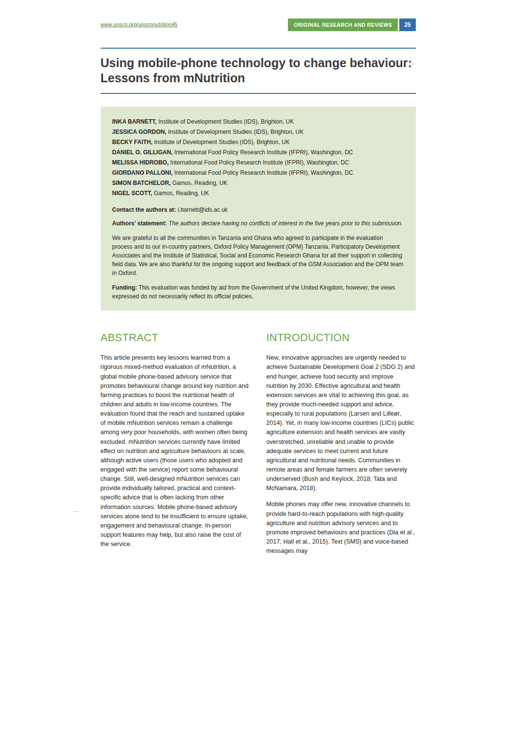www.unscn.org/unscnnutrition45 Original research and reviews 25
Using mobile-phone technology to change behaviour: Lessons from mNutrition
INKA BARNETT, Institute of Development Studies (IDS), Brighton, UK
JESSICA GORDON, Institute of Development Studies (IDS), Brighton, UK
BECKY FAITH, Institute of Development Studies (IDS), Brighton, UK
DANIEL O. GILLIGAN, International Food Policy Research Institute (IFPRI), Washington, DC
MELISSA HIDROBO, International Food Policy Research Institute (IFPRI), Washington, DC
GIORDANO PALLONI, International Food Policy Research Institute (IFPRI), Washington, DC
SIMON BATCHELOR, Gamos, Reading, UK
NIGEL SCOTT, Gamos, Reading, UK
Contact the authors at: i.barnett@ids.ac.uk
Authors’ statement: The authors declare having no conflicts of interest in the five years prior to this submission.
We are grateful to all the communities in Tanzania and Ghana who agreed to participate in the evaluation process and to our in-country partners, Oxford Policy Management (OPM) Tanzania, Participatory Development Associates and the Institute of Statistical, Social and Economic Research Ghana for all their support in collecting field data. We are also thankful for the ongoing support and feedback of the GSM Association and the OPM team in Oxford.
Funding: This evaluation was funded by aid from the Government of the United Kingdom, however, the views expressed do not necessarily reflect its official policies.
Abstract
This article presents key lessons learned from a rigorous mixed-method evaluation of mNutrition, a global mobile phone-based advisory service that promotes behavioural change around key nutrition and farming practices to boost the nutritional health of children and adults in low-income countries. The evaluation found that the reach and sustained uptake of mobile mNutrition services remain a challenge among very poor households, with women often being excluded. mNutrition services currently have limited effect on nutrition and agriculture behaviours at scale, although active users (those users who adopted and engaged with the service) report some behavioural change. Still, well-designed mNutrition services can provide individually tailored, practical and context-specific advice that is often lacking from other information sources. Mobile phone-based advisory services alone tend to be insufficient to ensure uptake, engagement and behavioural change. In-person support features may help, but also raise the cost of the service.
Introduction
New, innovative approaches are urgently needed to achieve Sustainable Development Goal 2 (SDG 2) and end hunger, achieve food security and improve nutrition by 2030. Effective agricultural and health extension services are vital to achieving this goal, as they provide much-needed support and advice, especially to rural populations (Larsen and Lilleør, 2014). Yet, in many low-income countries (LICs) public agriculture extension and health services are vastly overstretched, unreliable and unable to provide adequate services to meet current and future agricultural and nutritional needs. Communities in remote areas and female farmers are often severely underserved (Bush and Keylock, 2018; Tata and McNamara, 2018).
Mobile phones may offer new, innovative channels to provide hard-to-reach populations with high-quality agriculture and nutrition advisory services and to promote improved behaviours and practices (Dia et al., 2017; Hall et al., 2015). Text (SMS) and voice-based messages may